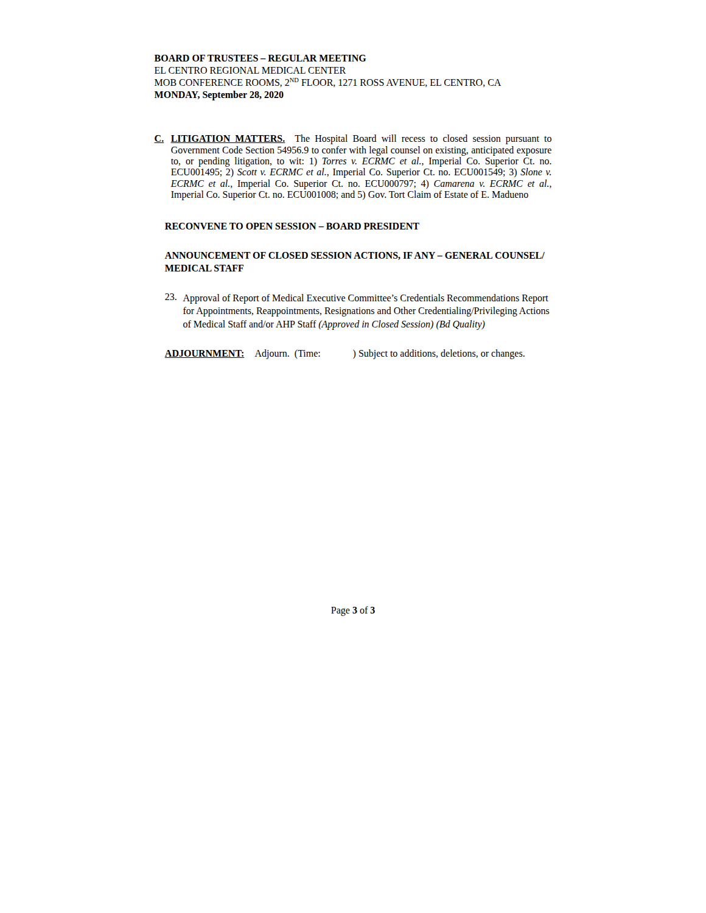BOARD OF TRUSTEES – REGULAR MEETING EL CENTRO REGIONAL MEDICAL CENTER MOB CONFERENCE ROOMS, 2ND FLOOR, 1271 ROSS AVENUE, EL CENTRO, CA MONDAY, September 28, 2020
C.
LITIGATION MATTERS. The Hospital Board will recess to closed session pursuant to Government Code Section 54956.9 to confer with legal counsel on existing, anticipated exposure to, or pending litigation, to wit: 1) Torres v. ECRMC et al., Imperial Co. Superior Ct. no. ECU001495; 2) Scott v. ECRMC et al., Imperial Co. Superior Ct. no. ECU001549; 3) Slone v. ECRMC et al., Imperial Co. Superior Ct. no. ECU000797; 4) Camarena v. ECRMC et al., Imperial Co. Superior Ct. no. ECU001008; and 5) Gov. Tort Claim of Estate of E. Madueno
RECONVENE TO OPEN SESSION – BOARD PRESIDENT
ANNOUNCEMENT OF CLOSED SESSION ACTIONS, IF ANY – GENERAL COUNSEL/
MEDICAL STAFF
23.
Approval of Report of Medical Executive Committee’s Credentials Recommendations Report for Appointments, Reappointments, Resignations and Other Credentialing/Privileging Actions of Medical Staff and/or AHP Staff (Approved in Closed Session) (Bd Quality)
ADJOURNMENT: Adjourn. (Time: ) Subject to additions, deletions, or changes.
Page 3 of 3